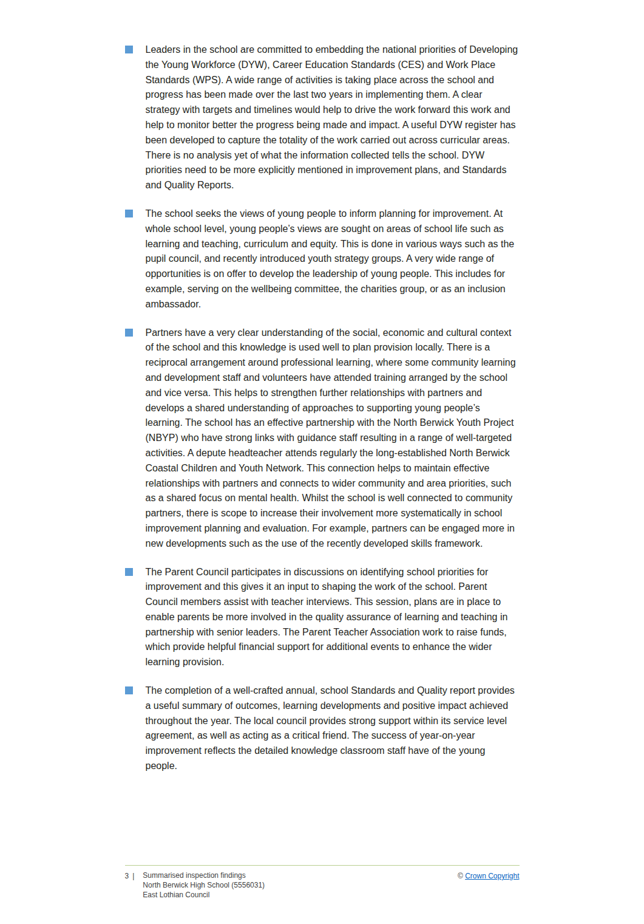Leaders in the school are committed to embedding the national priorities of Developing the Young Workforce (DYW), Career Education Standards (CES) and Work Place Standards (WPS). A wide range of activities is taking place across the school and progress has been made over the last two years in implementing them. A clear strategy with targets and timelines would help to drive the work forward this work and help to monitor better the progress being made and impact. A useful DYW register has been developed to capture the totality of the work carried out across curricular areas. There is no analysis yet of what the information collected tells the school. DYW priorities need to be more explicitly mentioned in improvement plans, and Standards and Quality Reports.
The school seeks the views of young people to inform planning for improvement. At whole school level, young people’s views are sought on areas of school life such as learning and teaching, curriculum and equity. This is done in various ways such as the pupil council, and recently introduced youth strategy groups. A very wide range of opportunities is on offer to develop the leadership of young people. This includes for example, serving on the wellbeing committee, the charities group, or as an inclusion ambassador.
Partners have a very clear understanding of the social, economic and cultural context of the school and this knowledge is used well to plan provision locally. There is a reciprocal arrangement around professional learning, where some community learning and development staff and volunteers have attended training arranged by the school and vice versa. This helps to strengthen further relationships with partners and develops a shared understanding of approaches to supporting young people’s learning. The school has an effective partnership with the North Berwick Youth Project (NBYP) who have strong links with guidance staff resulting in a range of well-targeted activities. A depute headteacher attends regularly the long-established North Berwick Coastal Children and Youth Network. This connection helps to maintain effective relationships with partners and connects to wider community and area priorities, such as a shared focus on mental health. Whilst the school is well connected to community partners, there is scope to increase their involvement more systematically in school improvement planning and evaluation. For example, partners can be engaged more in new developments such as the use of the recently developed skills framework.
The Parent Council participates in discussions on identifying school priorities for improvement and this gives it an input to shaping the work of the school. Parent Council members assist with teacher interviews. This session, plans are in place to enable parents be more involved in the quality assurance of learning and teaching in partnership with senior leaders. The Parent Teacher Association work to raise funds, which provide helpful financial support for additional events to enhance the wider learning provision.
The completion of a well-crafted annual, school Standards and Quality report provides a useful summary of outcomes, learning developments and positive impact achieved throughout the year. The local council provides strong support within its service level agreement, as well as acting as a critical friend. The success of year-on-year improvement reflects the detailed knowledge classroom staff have of the young people.
3 |
Summarised inspection findings
North Berwick High School (5556031)
East Lothian Council
© Crown Copyright